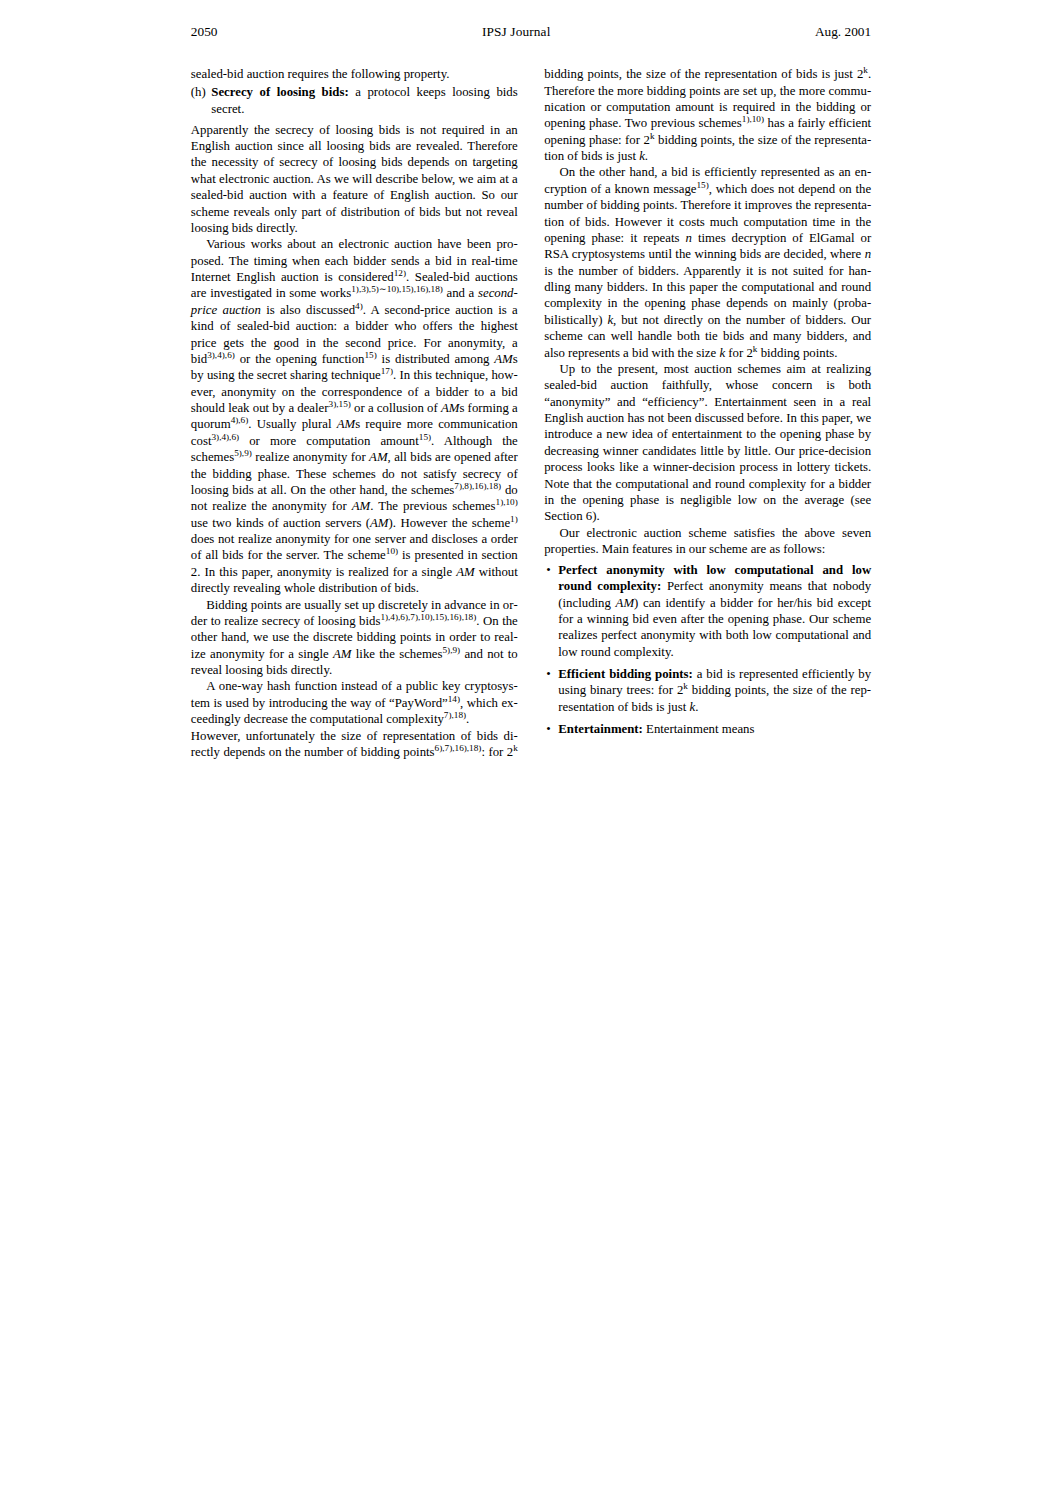2050 IPSJ Journal Aug. 2001
sealed-bid auction requires the following property.
(h) Secrecy of loosing bids: a protocol keeps loosing bids secret.
Apparently the secrecy of loosing bids is not required in an English auction since all loosing bids are revealed. Therefore the necessity of secrecy of loosing bids depends on targeting what electronic auction. As we will describe below, we aim at a sealed-bid auction with a feature of English auction. So our scheme reveals only part of distribution of bids but not reveal loosing bids directly.
Various works about an electronic auction have been proposed. The timing when each bidder sends a bid in real-time Internet English auction is considered12). Sealed-bid auctions are investigated in some works1),3),5)∼10),15),16),18) and a second-price auction is also discussed4). A second-price auction is a kind of sealed-bid auction: a bidder who offers the highest price gets the good in the second price. For anonymity, a bid3),4),6) or the opening function15) is distributed among AMs by using the secret sharing technique17). In this technique, however, anonymity on the correspondence of a bidder to a bid should leak out by a dealer3),15) or a collusion of AMs forming a quorum4),6). Usually plural AMs require more communication cost3),4),6) or more computation amount15). Although the schemes5),9) realize anonymity for AM, all bids are opened after the bidding phase. These schemes do not satisfy secrecy of loosing bids at all. On the other hand, the schemes7),8),16),18) do not realize the anonymity for AM. The previous schemes1),10) use two kinds of auction servers (AM). However the scheme1) does not realize anonymity for one server and discloses a order of all bids for the server. The scheme10) is presented in section 2. In this paper, anonymity is realized for a single AM without directly revealing whole distribution of bids.
Bidding points are usually set up discretely in advance in order to realize secrecy of loosing bids1),4),6),7),10),15),16),18). On the other hand, we use the discrete bidding points in order to realize anonymity for a single AM like the schemes5),9) and not to reveal loosing bids directly.
A one-way hash function instead of a public key cryptosystem is used by introducing the way of “PayWord”14), which exceedingly decrease the computational complexity7),18).
However, unfortunately the size of representation of bids directly depends on the number of bidding points6),7),16),18): for 2k bidding points, the size of the representation of bids is just 2k. Therefore the more bidding points are set up, the more communication or computation amount is required in the bidding or opening phase. Two previous schemes1),10) has a fairly efficient opening phase: for 2k bidding points, the size of the representation of bids is just k.
On the other hand, a bid is efficiently represented as an encryption of a known message15), which does not depend on the number of bidding points. Therefore it improves the representation of bids. However it costs much computation time in the opening phase: it repeats n times decryption of ElGamal or RSA cryptosystems until the winning bids are decided, where n is the number of bidders. Apparently it is not suited for handling many bidders. In this paper the computational and round complexity in the opening phase depends on mainly (probabilistically) k, but not directly on the number of bidders. Our scheme can well handle both tie bids and many bidders, and also represents a bid with the size k for 2k bidding points.
Up to the present, most auction schemes aim at realizing sealed-bid auction faithfully, whose concern is both “anonymity” and “efficiency”. Entertainment seen in a real English auction has not been discussed before. In this paper, we introduce a new idea of entertainment to the opening phase by decreasing winner candidates little by little. Our price-decision process looks like a winner-decision process in lottery tickets. Note that the computational and round complexity for a bidder in the opening phase is negligible low on the average (see Section 6).
Our electronic auction scheme satisfies the above seven properties. Main features in our scheme are as follows:
Perfect anonymity with low computational and low round complexity: Perfect anonymity means that nobody (including AM) can identify a bidder for her/his bid except for a winning bid even after the opening phase. Our scheme realizes perfect anonymity with both low computational and low round complexity.
Efficient bidding points: a bid is represented efficiently by using binary trees: for 2k bidding points, the size of the representation of bids is just k.
Entertainment: Entertainment means